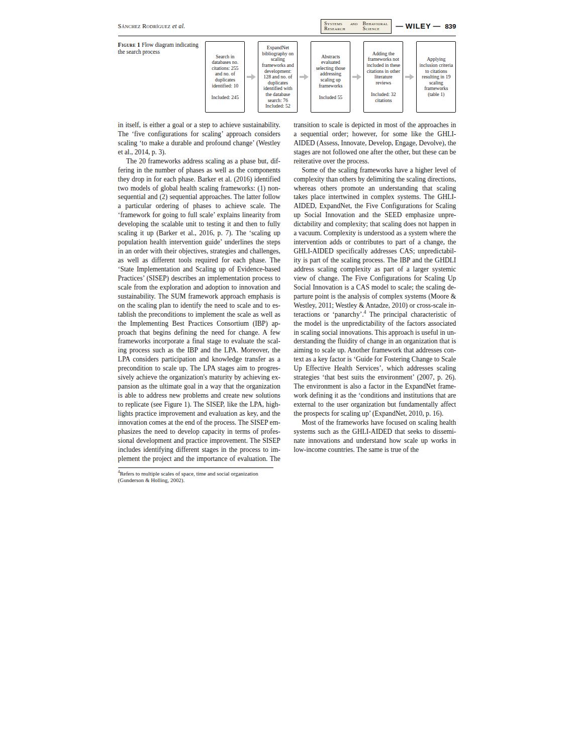Sánchez Rodríguez et al.
Systems Research
and
Behavioral Science
WILEY
839
Figure 1 Flow diagram indicating the search process
Search in databases no. citations: 255 and no. of duplicates identified: 10
Included: 245
ExpandNet bibliography on scaling frameworks and development: 128 and no. of duplicates identified with the database search: 76 Included: 52
Abstracts evaluated selecting those addressing scaling up frameworks
Included 55
Adding the frameworks not included in these citations in other literature reviews
Included: 32 citations
Applying inclusion criteria to citations resulting in 19 scaling frameworks (table 1)
in itself, is either a goal or a step to achieve sustainability. The ‘five configurations for scaling’ approach considers scaling ‘to make a durable and profound change’ (Westley et al., 2014, p. 3).
The 20 frameworks address scaling as a phase but, differing in the number of phases as well as the components they drop in for each phase. Barker et al. (2016) identified two models of global health scaling frameworks: (1) nonsequential and (2) sequential approaches. The latter follow a particular ordering of phases to achieve scale. The ‘framework for going to full scale’ explains linearity from developing the scalable unit to testing it and then to fully scaling it up (Barker et al., 2016, p. 7). The ‘scaling up population health intervention guide’ underlines the steps in an order with their objectives, strategies and challenges, as well as different tools required for each phase. The ‘State Implementation and Scaling up of Evidence-based Practices’ (SISEP) describes an implementation process to scale from the exploration and adoption to innovation and sustainability. The SUM framework approach emphasis is on the scaling plan to identify the need to scale and to establish the preconditions to implement the scale as well as the Implementing Best Practices Consortium (IBP) approach that begins defining the need for change. A few frameworks incorporate a final stage to evaluate the scaling process such as the IBP and the LPA. Moreover, the LPA considers participation and knowledge transfer as a precondition to scale up. The LPA stages aim to progressively achieve the organization's maturity by achieving expansion as the ultimate goal in a way that the organization is able to address new problems and create new solutions to replicate (see Figure 1). The SISEP, like the LPA, highlights practice improvement and evaluation as key, and the innovation comes at the end of the process. The SISEP emphasizes the need to develop capacity in terms of professional development and practice improvement. The SISEP includes identifying different stages in the process to implement the project and the importance of evaluation. The transition to scale is depicted in most of the approaches in a sequential order; however, for some like the GHLI-AIDED (Assess, Innovate, Develop, Engage, Devolve), the stages are not followed one after the other, but these can be reiterative over the process.
Some of the scaling frameworks have a higher level of complexity than others by delimiting the scaling directions, whereas others promote an understanding that scaling takes place intertwined in complex systems. The GHLI-AIDED, ExpandNet, the Five Configurations for Scaling up Social Innovation and the SEED emphasize unpredictability and complexity; that scaling does not happen in a vacuum. Complexity is understood as a system where the intervention adds or contributes to part of a change, the GHLI-AIDED specifically addresses CAS; unpredictability is part of the scaling process. The IBP and the GHDLI address scaling complexity as part of a larger systemic view of change. The Five Configurations for Scaling Up Social Innovation is a CAS model to scale; the scaling departure point is the analysis of complex systems (Moore & Westley, 2011; Westley & Antadze, 2010) or cross-scale interactions or ‘panarchy’.4 The principal characteristic of the model is the unpredictability of the factors associated in scaling social innovations. This approach is useful in understanding the fluidity of change in an organization that is aiming to scale up. Another framework that addresses context as a key factor is ‘Guide for Fostering Change to Scale Up Effective Health Services’, which addresses scaling strategies ‘that best suits the environment’ (2007, p. 26). The environment is also a factor in the ExpandNet framework defining it as the ‘conditions and institutions that are external to the user organization but fundamentally affect the prospects for scaling up’ (ExpandNet, 2010, p. 16).
Most of the frameworks have focused on scaling health systems such as the GHLI-AIDED that seeks to disseminate innovations and understand how scale up works in low-income countries. The same is true of the
4Refers to multiple scales of space, time and social organization (Gunderson & Holling, 2002).